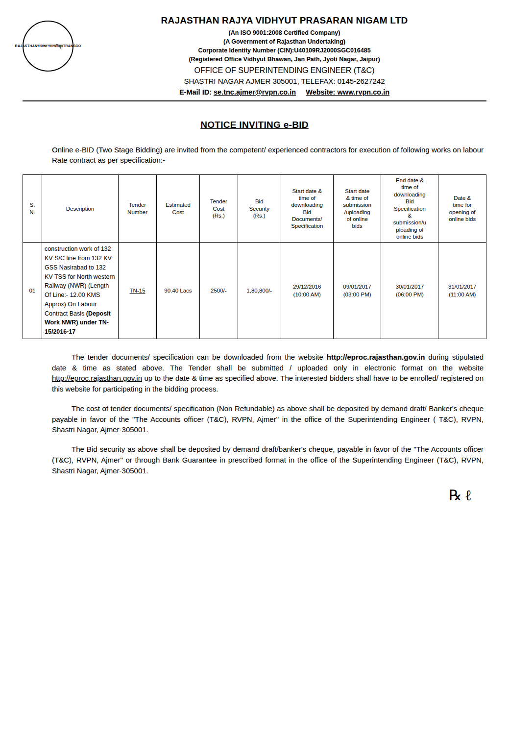RAJASTHAN राजस्थान राज्य विद्युत TRANSCO
RAJASTHAN RAJYA VIDHYUT PRASARAN NIGAM LTD
(An ISO 9001:2008 Certified Company)
(A Government of Rajasthan Undertaking)
Corporate Identity Number (CIN):U40109RJ2000SGC016485
(Registered Office Vidhyut Bhawan, Jan Path, Jyoti Nagar, Jaipur)
OFFICE OF SUPERINTENDING ENGINEER (T&C)
SHASTRI NAGAR AJMER 305001, TELEFAX: 0145-2627242
E-Mail ID: se.tnc.ajmer@rvpn.co.in Website: www.rvpn.co.in
NOTICE INVITING e-BID
Online e-BID (Two Stage Bidding) are invited from the competent/ experienced contractors for execution of following works on labour Rate contract as per specification:-
| S. N. | Description | Tender Number | Estimated Cost | Tender Cost (Rs.) | Bid Security (Rs.) | Start date & time of downloading Bid Documents/ Specification | Start date & time of submission /uploading of online bids | End date & time of downloading Bid Specification & submission/u ploading of online bids | Date & time for opening of online bids |
| --- | --- | --- | --- | --- | --- | --- | --- | --- | --- |
| 01 | construction work of 132 KV S/C line from 132 KV GSS Nasirabad to 132 KV TSS for North western Railway (NWR) (Length Of Line:- 12.00 KMS Approx) On Labour Contract Basis (Deposit Work NWR) under TN-15/2016-17 | TN-15 | 90.40 Lacs | 2500/- | 1,80,800/- | 29/12/2016 (10:00 AM) | 09/01/2017 (03:00 PM) | 30/01/2017 (06:00 PM) | 31/01/2017 (11:00 AM) |
The tender documents/ specification can be downloaded from the website http://eproc.rajasthan.gov.in during stipulated date & time as stated above. The Tender shall be submitted / uploaded only in electronic format on the website http://eproc.rajasthan.gov.in up to the date & time as specified above. The interested bidders shall have to be enrolled/ registered on this website for participating in the bidding process.
The cost of tender documents/ specification (Non Refundable) as above shall be deposited by demand draft/ Banker's cheque payable in favor of the "The Accounts officer (T&C), RVPN, Ajmer" in the office of the Superintending Engineer ( T&C), RVPN, Shastri Nagar, Ajmer-305001.
The Bid security as above shall be deposited by demand draft/banker's cheque, payable in favor of the "The Accounts officer (T&C), RVPN, Ajmer" or through Bank Guarantee in prescribed format in the office of the Superintending Engineer (T&C), RVPN, Shastri Nagar, Ajmer-305001.
℞ ℓ